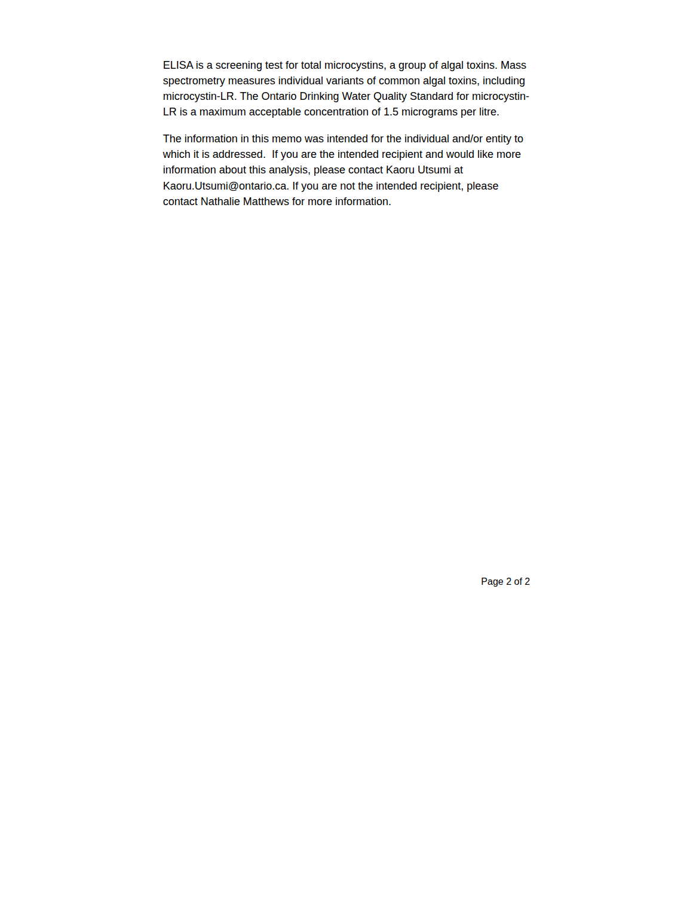ELISA is a screening test for total microcystins, a group of algal toxins. Mass spectrometry measures individual variants of common algal toxins, including microcystin-LR. The Ontario Drinking Water Quality Standard for microcystin-LR is a maximum acceptable concentration of 1.5 micrograms per litre.
The information in this memo was intended for the individual and/or entity to which it is addressed. If you are the intended recipient and would like more information about this analysis, please contact Kaoru Utsumi at Kaoru.Utsumi@ontario.ca. If you are not the intended recipient, please contact Nathalie Matthews for more information.
Page 2 of 2